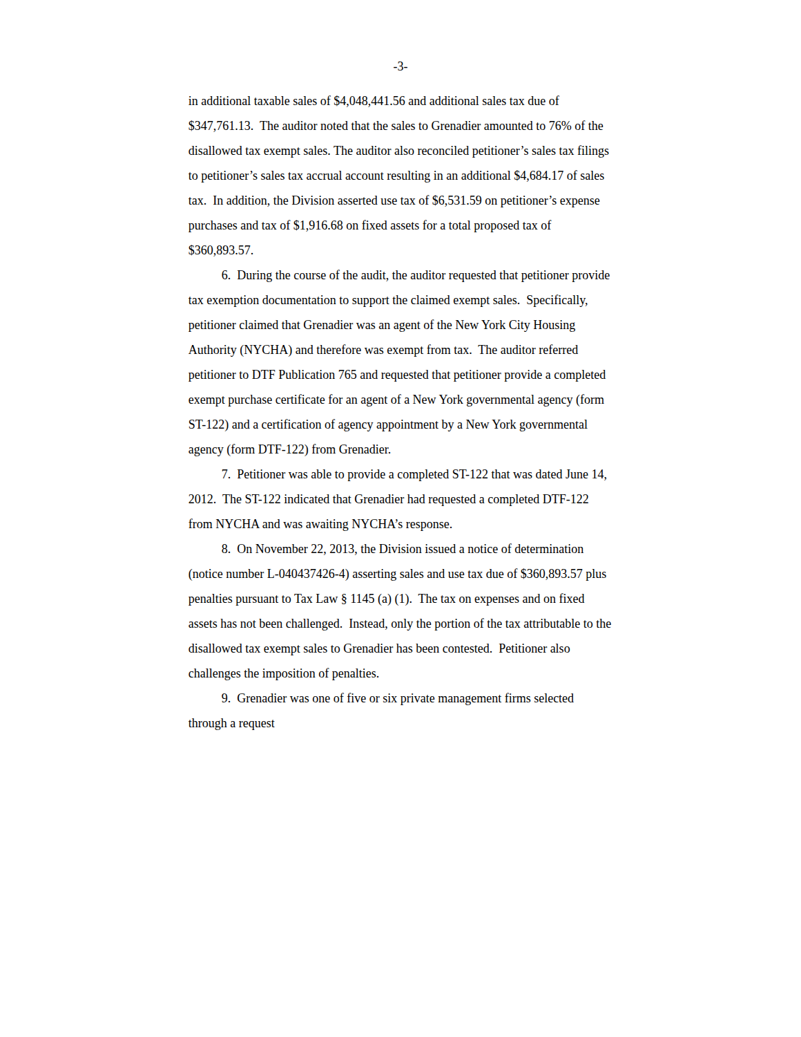-3-
in additional taxable sales of $4,048,441.56 and additional sales tax due of $347,761.13. The auditor noted that the sales to Grenadier amounted to 76% of the disallowed tax exempt sales. The auditor also reconciled petitioner’s sales tax filings to petitioner’s sales tax accrual account resulting in an additional $4,684.17 of sales tax. In addition, the Division asserted use tax of $6,531.59 on petitioner’s expense purchases and tax of $1,916.68 on fixed assets for a total proposed tax of $360,893.57.
6. During the course of the audit, the auditor requested that petitioner provide tax exemption documentation to support the claimed exempt sales. Specifically, petitioner claimed that Grenadier was an agent of the New York City Housing Authority (NYCHA) and therefore was exempt from tax. The auditor referred petitioner to DTF Publication 765 and requested that petitioner provide a completed exempt purchase certificate for an agent of a New York governmental agency (form ST-122) and a certification of agency appointment by a New York governmental agency (form DTF-122) from Grenadier.
7. Petitioner was able to provide a completed ST-122 that was dated June 14, 2012. The ST-122 indicated that Grenadier had requested a completed DTF-122 from NYCHA and was awaiting NYCHA’s response.
8. On November 22, 2013, the Division issued a notice of determination (notice number L-040437426-4) asserting sales and use tax due of $360,893.57 plus penalties pursuant to Tax Law § 1145 (a) (1). The tax on expenses and on fixed assets has not been challenged. Instead, only the portion of the tax attributable to the disallowed tax exempt sales to Grenadier has been contested. Petitioner also challenges the imposition of penalties.
9. Grenadier was one of five or six private management firms selected through a request